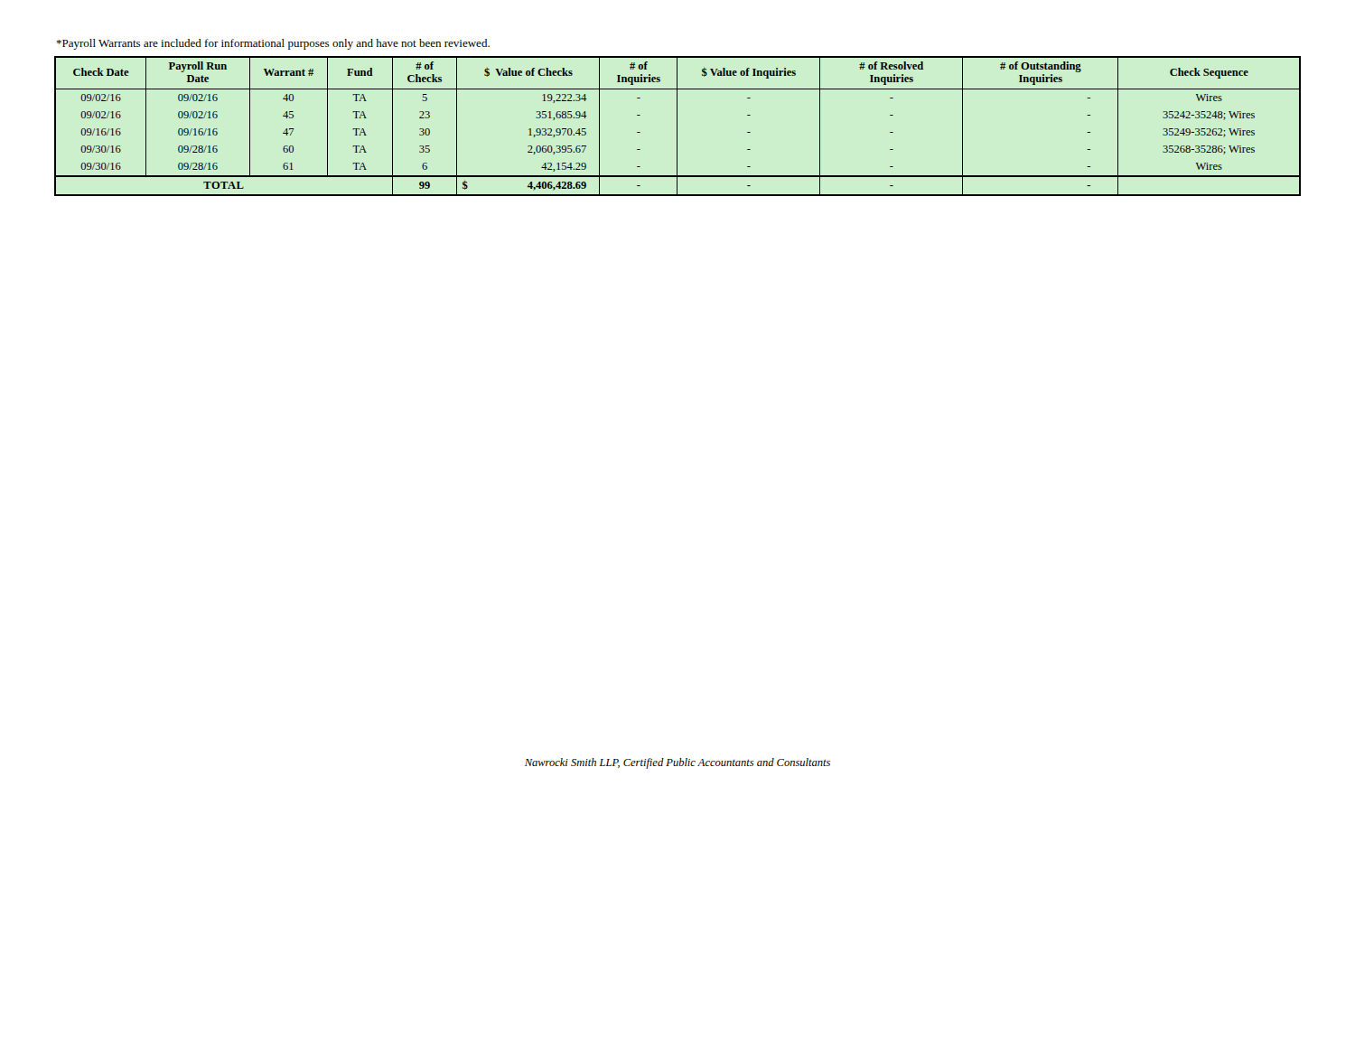*Payroll Warrants are included for informational purposes only and have not been reviewed.
| Check Date | Payroll Run Date | Warrant # | Fund | # of Checks | $ Value of Checks | # of Inquiries | $ Value of Inquiries | # of Resolved Inquiries | # of Outstanding Inquiries | Check Sequence |
| --- | --- | --- | --- | --- | --- | --- | --- | --- | --- | --- |
| 09/02/16 | 09/02/16 | 40 | TA | 5 | 19,222.34 | - | - | - | - | Wires |
| 09/02/16 | 09/02/16 | 45 | TA | 23 | 351,685.94 | - | - | - | - | 35242-35248; Wires |
| 09/16/16 | 09/16/16 | 47 | TA | 30 | 1,932,970.45 | - | - | - | - | 35249-35262; Wires |
| 09/30/16 | 09/28/16 | 60 | TA | 35 | 2,060,395.67 | - | - | - | - | 35268-35286; Wires |
| 09/30/16 | 09/28/16 | 61 | TA | 6 | 42,154.29 | - | - | - | - | Wires |
| TOTAL | 99 | $ 4,406,428.69 | - | - | - | - | |
Nawrocki Smith LLP, Certified Public Accountants and Consultants